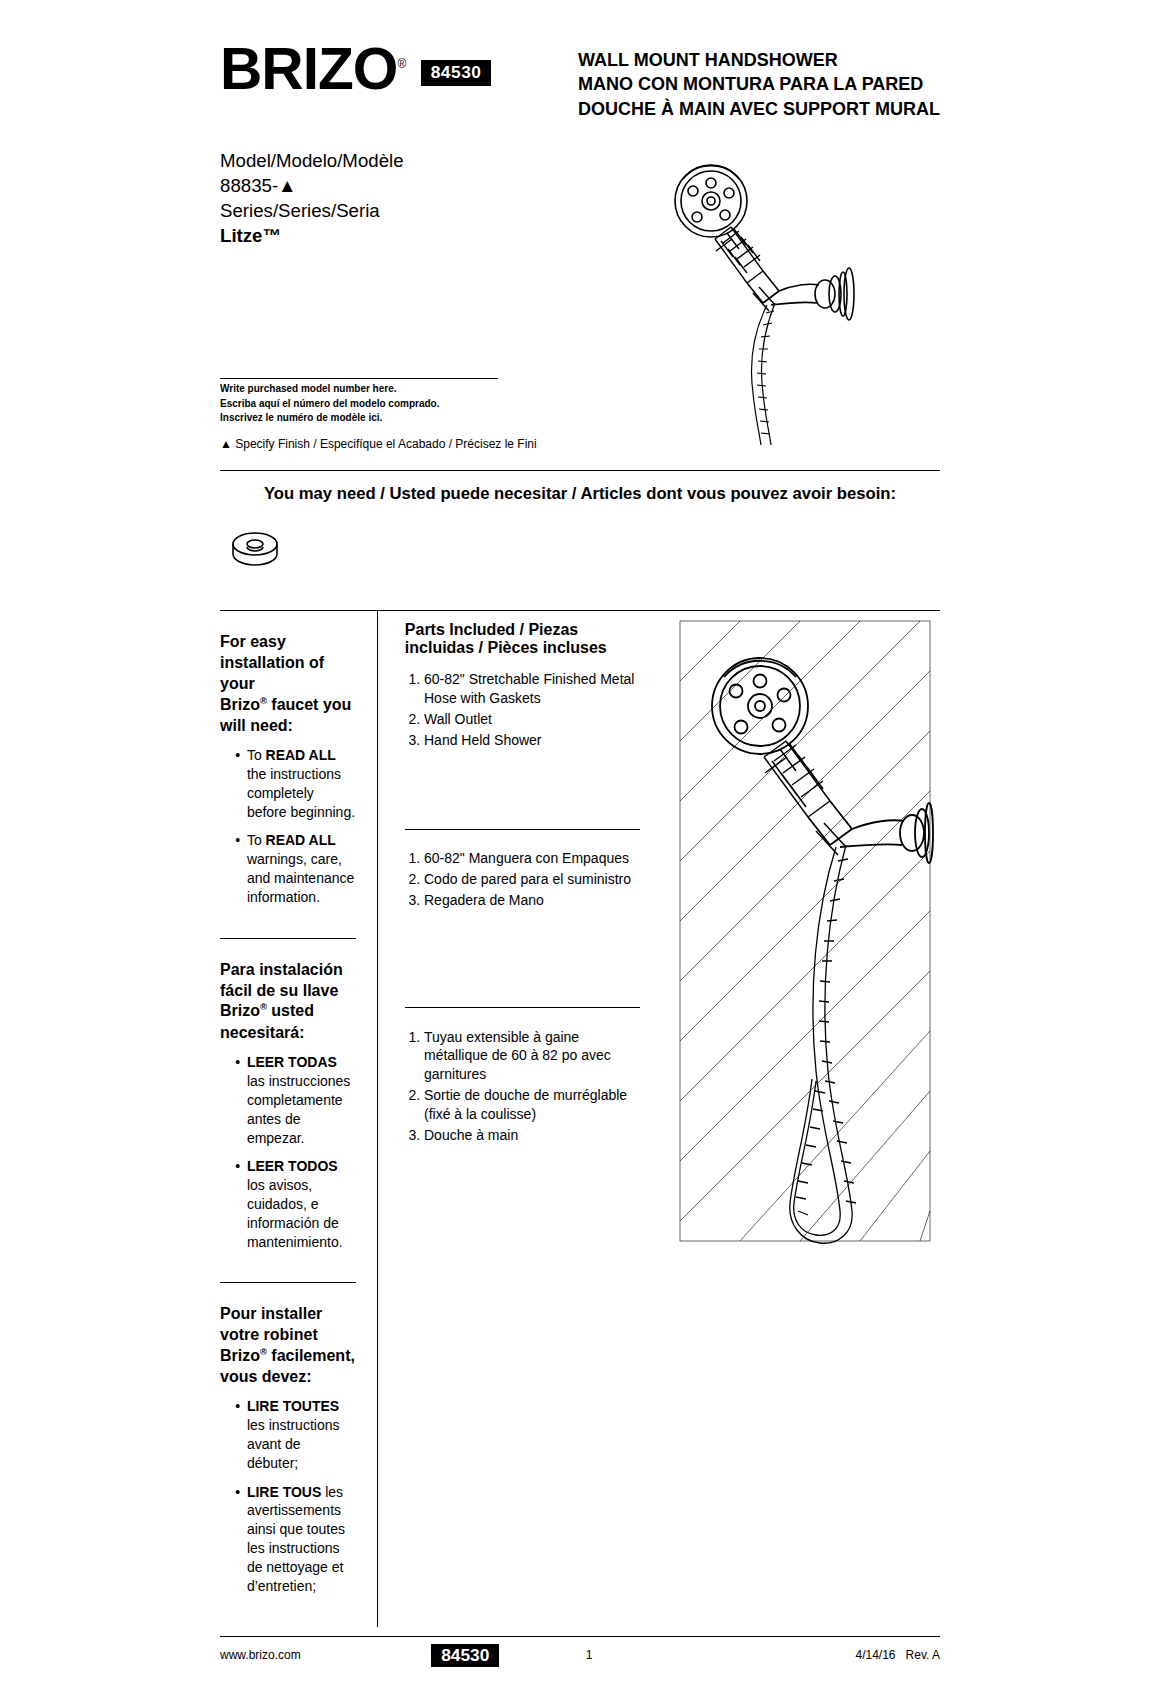BRIZO®
84530
WALL MOUNT HANDSHOWER
MANO CON MONTURA PARA LA PARED
DOUCHE À MAIN AVEC SUPPORT MURAL
Model/Modelo/Modèle
88835-▲
Series/Series/Seria
Litze™
Write purchased model number here.
Escriba aquí el número del modelo comprado.
Inscrivez le numéro de modèle ici.
▲ Specify Finish / Especifíque el Acabado / Précisez le Fini
You may need / Usted puede necesitar / Articles dont vous pouvez avoir besoin:
For easy installation of your
Brizo® faucet you will need:
To READ ALL the instructions completely before beginning.
To READ ALL warnings, care, and maintenance information.
Para instalación fácil de su llave
Brizo® usted necesitará:
LEER TODAS las instrucciones completamente antes de empezar.
LEER TODOS los avisos, cuidados, e información de mantenimiento.
Pour installer votre robinet
Brizo® facilement, vous devez:
LIRE TOUTES les instructions avant de débuter;
LIRE TOUS les avertissements ainsi que toutes les instructions de nettoyage et d’entretien;
Parts Included / Piezas incluidas / Pièces incluses
60-82" Stretchable Finished Metal Hose with Gaskets
Wall Outlet
Hand Held Shower
60-82" Manguera con Empaques
Codo de pared para el suministro
Regadera de Mano
Tuyau extensible à gaine métallique de 60 à 82 po avec garnitures
Sortie de douche de murréglable (fixé à la coulisse)
Douche à main
www.brizo.com
84530
1
4/14/16 Rev. A